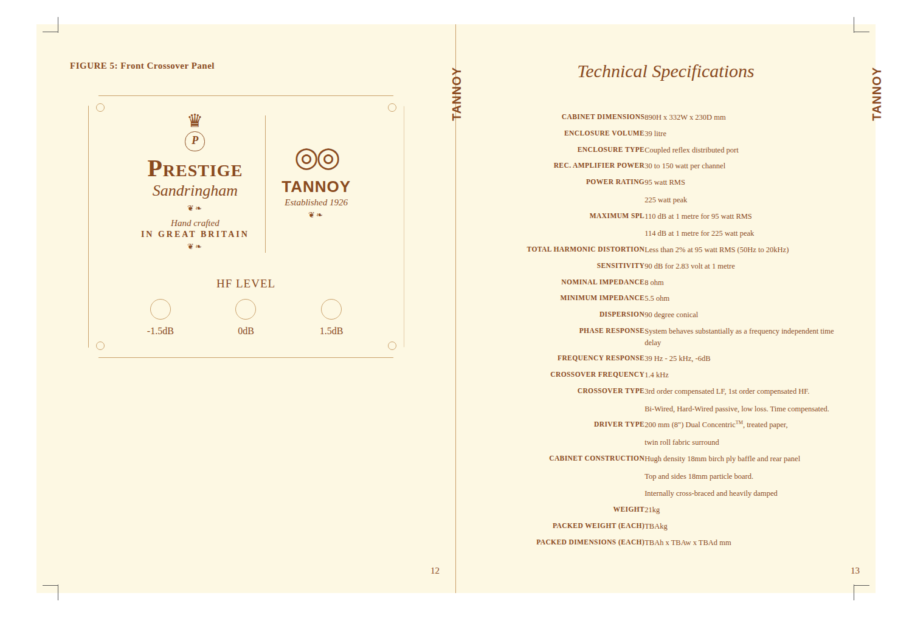TANNOY
FIGURE 5: Front Crossover Panel
♛
P
Prestige
Sandringham
❦❧
Hand crafted
IN GREAT BRITAIN
❦❧
◎◎
TANNOY
Established 1926
❦❧
HF LEVEL
-1.5dB
0dB
1.5dB
12
TANNOY
Technical Specifications
| CABINET DIMENSIONS | 890H x 332W x 230D mm |
| ENCLOSURE VOLUME | 39 litre |
| ENCLOSURE TYPE | Coupled reflex distributed port |
| REC. AMPLIFIER POWER | 30 to 150 watt per channel |
| POWER RATING | 95 watt RMS 225 watt peak |
| MAXIMUM SPL | 110 dB at 1 metre for 95 watt RMS 114 dB at 1 metre for 225 watt peak |
| TOTAL HARMONIC DISTORTION | Less than 2% at 95 watt RMS (50Hz to 20kHz) |
| SENSITIVITY | 90 dB for 2.83 volt at 1 metre |
| NOMINAL IMPEDANCE | 8 ohm |
| MINIMUM IMPEDANCE | 5.5 ohm |
| DISPERSION | 90 degree conical |
| PHASE RESPONSE | System behaves substantially as a frequency independent time delay |
| FREQUENCY RESPONSE | 39 Hz - 25 kHz, -6dB |
| CROSSOVER FREQUENCY | 1.4 kHz |
| CROSSOVER TYPE | 3rd order compensated LF, 1st order compensated HF. Bi-Wired, Hard-Wired passive, low loss. Time compensated. |
| DRIVER TYPE | 200 mm (8") Dual Concentric TM , treated paper, twin roll fabric surround |
| CABINET CONSTRUCTION | Hugh density 18mm birch ply baffle and rear panel Top and sides 18mm particle board. Internally cross-braced and heavily damped |
| WEIGHT | 21kg |
| PACKED WEIGHT (EACH) | TBAkg |
| PACKED DIMENSIONS (EACH) | TBAh x TBAw x TBAd mm |
13